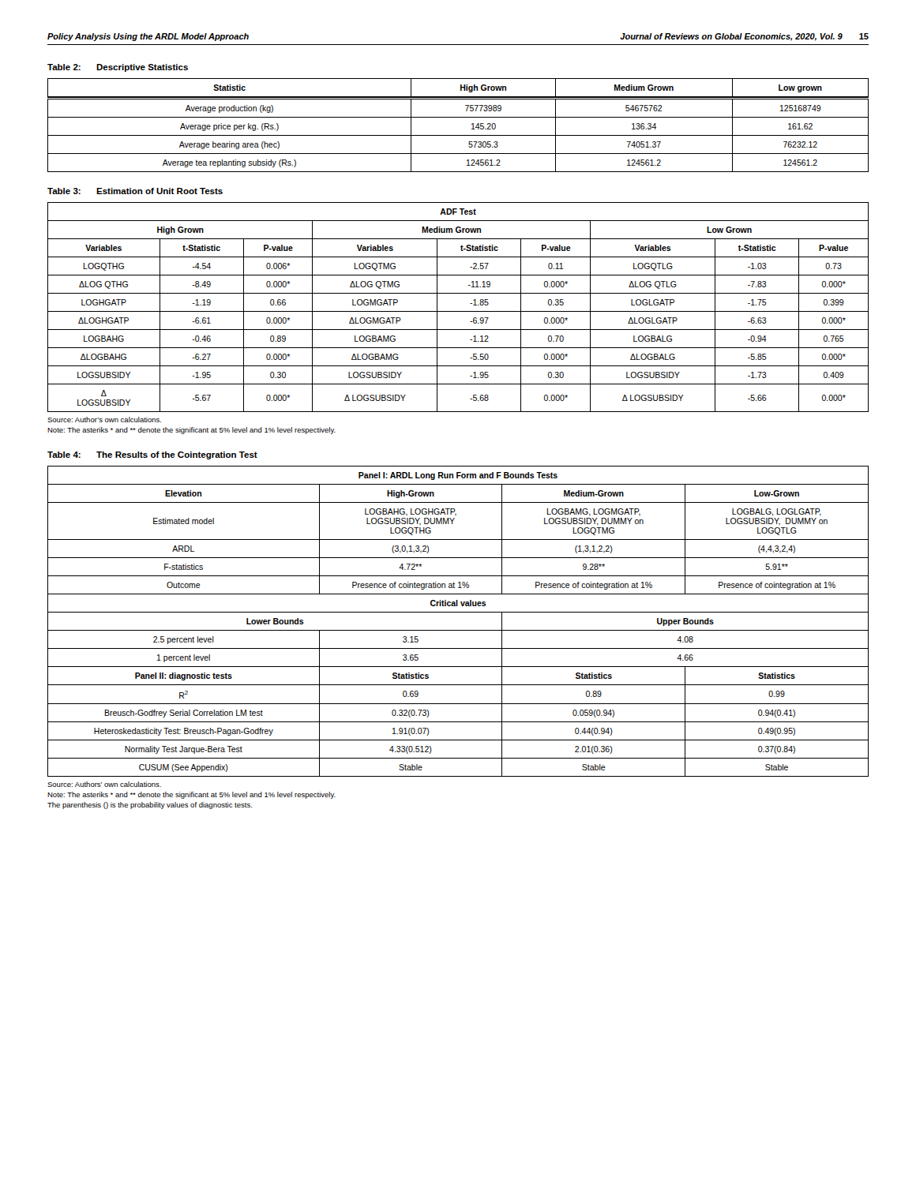Policy Analysis Using the ARDL Model Approach
Journal of Reviews on Global Economics, 2020, Vol. 9 15
Table 2: Descriptive Statistics
| Statistic | High Grown | Medium Grown | Low grown |
| --- | --- | --- | --- |
| Average production (kg) | 75773989 | 54675762 | 125168749 |
| Average price per kg. (Rs.) | 145.20 | 136.34 | 161.62 |
| Average bearing area (hec) | 57305.3 | 74051.37 | 76232.12 |
| Average tea replanting subsidy (Rs.) | 124561.2 | 124561.2 | 124561.2 |
Table 3: Estimation of Unit Root Tests
| ADF Test |
| --- |
| High Grown | Medium Grown | Low Grown |
| Variables | t-Statistic | P-value | Variables | t-Statistic | P-value | Variables | t-Statistic | P-value |
| LOGQTHG | -4.54 | 0.006* | LOGQTMG | -2.57 | 0.11 | LOGQTLG | -1.03 | 0.73 |
| ΔLOG QTHG | -8.49 | 0.000* | ΔLOG QTMG | -11.19 | 0.000* | ΔLOG QTLG | -7.83 | 0.000* |
| LOGHGATP | -1.19 | 0.66 | LOGMGATP | -1.85 | 0.35 | LOGLGATP | -1.75 | 0.399 |
| ΔLOGHGATP | -6.61 | 0.000* | ΔLOGMGATP | -6.97 | 0.000* | ΔLOGLGATP | -6.63 | 0.000* |
| LOGBAHG | -0.46 | 0.89 | LOGBAMG | -1.12 | 0.70 | LOGBALG | -0.94 | 0.765 |
| ΔLOGBAHG | -6.27 | 0.000* | ΔLOGBAMG | -5.50 | 0.000* | ΔLOGBALG | -5.85 | 0.000* |
| LOGSUBSIDY | -1.95 | 0.30 | LOGSUBSIDY | -1.95 | 0.30 | LOGSUBSIDY | -1.73 | 0.409 |
| Δ LOGSUBSIDY | -5.67 | 0.000* | Δ LOGSUBSIDY | -5.68 | 0.000* | Δ LOGSUBSIDY | -5.66 | 0.000* |
Source: Author’s own calculations.
Note: The asteriks * and ** denote the significant at 5% level and 1% level respectively.
Table 4: The Results of the Cointegration Test
| Panel I: ARDL Long Run Form and F Bounds Tests |
| --- |
| Elevation | High-Grown | Medium-Grown | Low-Grown |
| Estimated model | LOGBAHG, LOGHGATP, LOGSUBSIDY, DUMMY LOGQTHG | LOGBAMG, LOGMGATP, LOGSUBSIDY, DUMMY on LOGQTMG | LOGBALG, LOGLGATP, LOGSUBSIDY, DUMMY on LOGQTLG |
| ARDL | (3,0,1,3,2) | (1,3,1,2,2) | (4,4,3,2,4) |
| F-statistics | 4.72** | 9.28** | 5.91** |
| Outcome | Presence of cointegration at 1% | Presence of cointegration at 1% | Presence of cointegration at 1% |
| Critical values |
| Lower Bounds | Upper Bounds |
| 2.5 percent level | 3.15 | 4.08 |
| 1 percent level | 3.65 | 4.66 |
| Panel II: diagnostic tests | Statistics | Statistics | Statistics |
| R 2 | 0.69 | 0.89 | 0.99 |
| Breusch-Godfrey Serial Correlation LM test | 0.32(0.73) | 0.059(0.94) | 0.94(0.41) |
| Heteroskedasticity Test: Breusch-Pagan-Godfrey | 1.91(0.07) | 0.44(0.94) | 0.49(0.95) |
| Normality Test Jarque-Bera Test | 4.33(0.512) | 2.01(0.36) | 0.37(0.84) |
| CUSUM (See Appendix) | Stable | Stable | Stable |
Source: Authors’ own calculations.
Note: The asteriks * and ** denote the significant at 5% level and 1% level respectively.
The parenthesis () is the probability values of diagnostic tests.